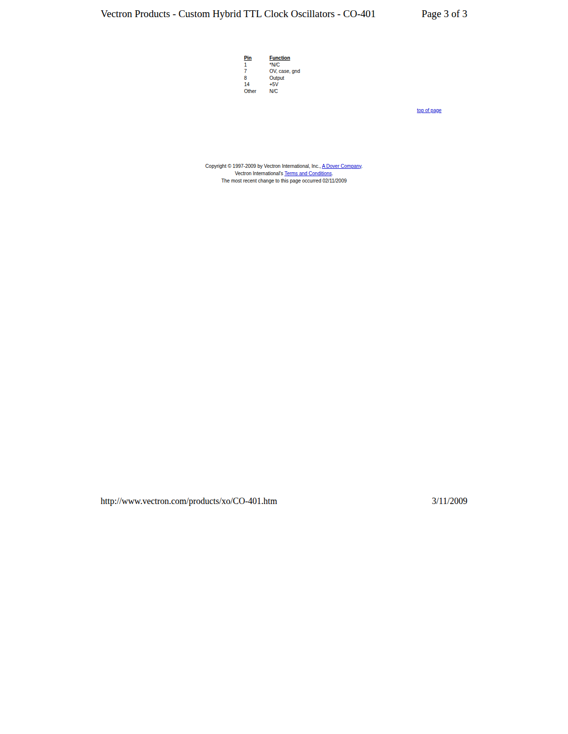Vectron Products - Custom Hybrid TTL Clock Oscillators - CO-401 Page 3 of 3
| Pin | Function |
| --- | --- |
| 1 | *N/C |
| 7 | OV, case, gnd |
| 8 | Output |
| 14 | +5V |
| Other | N/C |
top of page
Copyright © 1997-2009 by Vectron International, Inc., A Dover Company.
Vectron International's Terms and Conditions.
The most recent change to this page occurred 02/11/2009
http://www.vectron.com/products/xo/CO-401.htm 3/11/2009